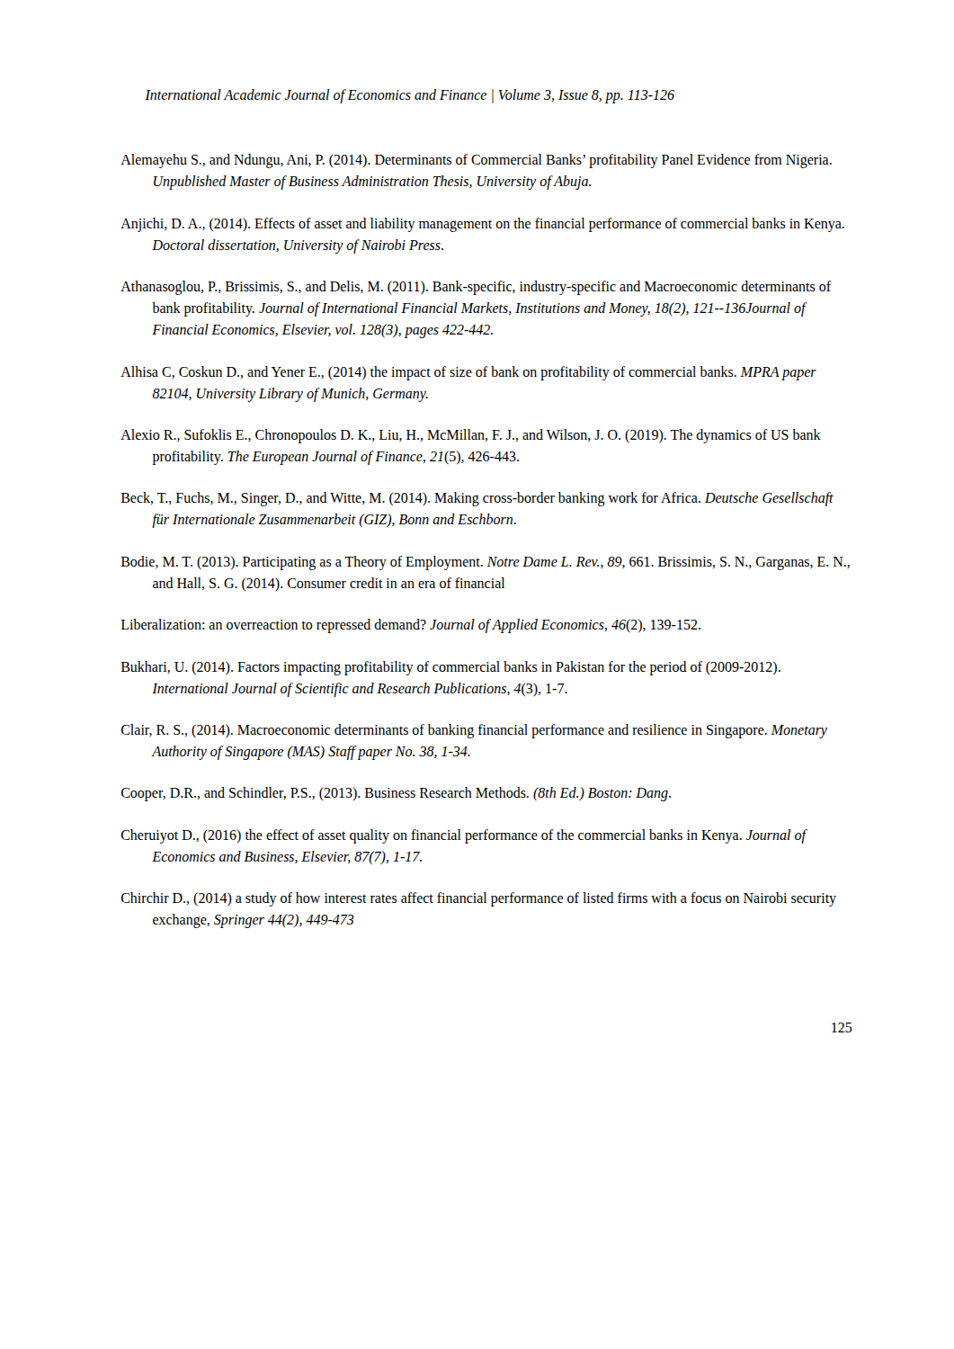International Academic Journal of Economics and Finance | Volume 3, Issue 8, pp. 113-126
Alemayehu S., and Ndungu, Ani, P. (2014). Determinants of Commercial Banks’ profitability Panel Evidence from Nigeria. Unpublished Master of Business Administration Thesis, University of Abuja.
Anjichi, D. A., (2014). Effects of asset and liability management on the financial performance of commercial banks in Kenya. Doctoral dissertation, University of Nairobi Press.
Athanasoglou, P., Brissimis, S., and Delis, M. (2011). Bank-specific, industry-specific and Macroeconomic determinants of bank profitability. Journal of International Financial Markets, Institutions and Money, 18(2), 121--136Journal of Financial Economics, Elsevier, vol. 128(3), pages 422-442.
Alhisa C, Coskun D., and Yener E., (2014) the impact of size of bank on profitability of commercial banks. MPRA paper 82104, University Library of Munich, Germany.
Alexio R., Sufoklis E., Chronopoulos D. K., Liu, H., McMillan, F. J., and Wilson, J. O. (2019). The dynamics of US bank profitability. The European Journal of Finance, 21(5), 426-443.
Beck, T., Fuchs, M., Singer, D., and Witte, M. (2014). Making cross-border banking work for Africa. Deutsche Gesellschaft für Internationale Zusammenarbeit (GIZ), Bonn and Eschborn.
Bodie, M. T. (2013). Participating as a Theory of Employment. Notre Dame L. Rev., 89, 661. Brissimis, S. N., Garganas, E. N., and Hall, S. G. (2014). Consumer credit in an era of financial
Liberalization: an overreaction to repressed demand? Journal of Applied Economics, 46(2), 139-152.
Bukhari, U. (2014). Factors impacting profitability of commercial banks in Pakistan for the period of (2009-2012). International Journal of Scientific and Research Publications, 4(3), 1-7.
Clair, R. S., (2014). Macroeconomic determinants of banking financial performance and resilience in Singapore. Monetary Authority of Singapore (MAS) Staff paper No. 38, 1-34.
Cooper, D.R., and Schindler, P.S., (2013). Business Research Methods. (8th Ed.) Boston: Dang.
Cheruiyot D., (2016) the effect of asset quality on financial performance of the commercial banks in Kenya. Journal of Economics and Business, Elsevier, 87(7), 1-17.
Chirchir D., (2014) a study of how interest rates affect financial performance of listed firms with a focus on Nairobi security exchange, Springer 44(2), 449-473
125